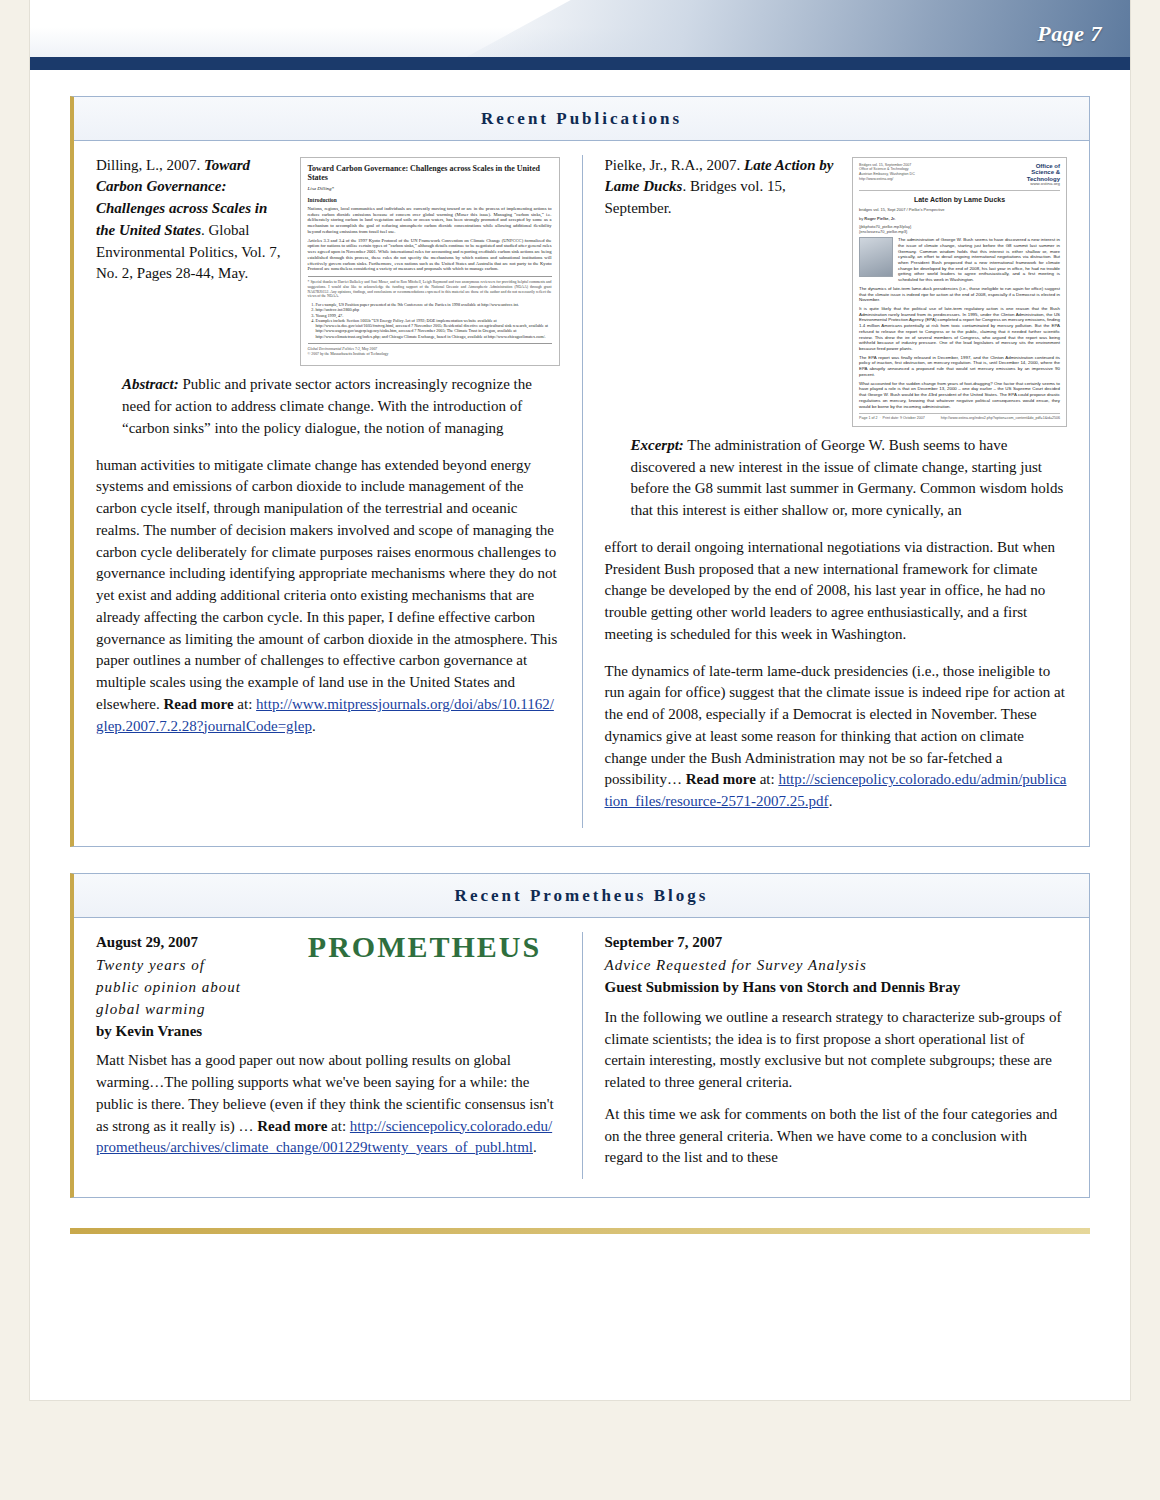Page 7
Recent Publications
Toward Carbon Governance: Challenges across Scales in the United States
Lisa Dilling*
Introduction
Nations, regions, local communities and individuals are currently moving toward or are in the process of implementing actions to reduce carbon dioxide emissions because of concern over global warming (Moser this issue). Managing “carbon sinks,” i.e. deliberately storing carbon in land vegetation and soils or ocean waters, has been strongly promoted and accepted by some as a mechanism to accomplish the goal of reducing atmospheric carbon dioxide concentrations while allowing additional flexibility beyond reducing emissions from fossil fuel use.
Articles 3.3 and 3.4 of the 1997 Kyoto Protocol of the UN Framework Convention on Climate Change (UNFCCC) formalized the option for nations to utilize certain types of “carbon sinks,” although details continue to be negotiated and studied after general rules were agreed upon in November 2001. While international rules for accounting and reporting creditable carbon sink actions are being established through this process, these rules do not specify the mechanisms by which nations and subnational institutions will effectively govern carbon sinks. Furthermore, even nations such as the United States and Australia that are not party to the Kyoto Protocol are nonetheless considering a variety of measures and proposals with which to manage carbon.
* Special thanks to Harriet Bulkeley and Susi Moser, and to Ron Mitchell, Leigh Raymond and two anonymous reviewers for providing helpful comments and suggestions. I would also like to acknowledge the funding support of the National Oceanic and Atmospheric Administration (NOAA) through grant NA67RJ0152. Any opinions, findings, and conclusions or recommendations expressed in this material are those of the author and do not necessarily reflect the views of the NOAA.
For example, US Position paper presented at the 9th Conference of the Parties in 1998 available at http://www.unfccc.int.
http://unfccc.int/2860.php
Young 1999, 47.
Examples include Section 1605b “US Energy Policy Act of 1992; DOE implementation website available at http://www.eia.doe.gov/oiaf/1605/frntvrg.html, accessed 7 November 2005; Residential directive on agricultural sink research, available at http://www.usgcrp.gov/usgcrp/agency/sinks.htm, accessed 7 November 2005; The Climate Trust in Oregon, available at http://www.climatetrust.org/index.php; and Chicago Climate Exchange, based in Chicago, available at http://www.chicagoclimatex.com/.
Global Environmental Politics 7:2, May 2007
© 2007 by the Massachusetts Institute of Technology
Dilling, L., 2007. Toward Carbon Governance: Challenges across Scales in the United States. Global Environmental Politics, Vol. 7, No. 2, Pages 28-44, May.
Abstract: Public and private sector actors increasingly recognize the need for action to address climate change. With the introduction of “carbon sinks” into the policy dialogue, the notion of managing
human activities to mitigate climate change has extended beyond energy systems and emissions of carbon dioxide to include management of the carbon cycle itself, through manipulation of the terrestrial and oceanic realms. The number of decision makers involved and scope of managing the carbon cycle deliberately for climate purposes raises enormous challenges to governance including identifying appropriate mechanisms where they do not yet exist and adding additional criteria onto existing mechanisms that are already affecting the carbon cycle. In this paper, I define effective carbon governance as limiting the amount of carbon dioxide in the atmosphere. This paper outlines a number of challenges to effective carbon governance at multiple scales using the example of land use in the United States and elsewhere. Read more at: http://www.mitpressjournals.org/doi/abs/10.1162/glep.2007.7.2.28?journalCode=glep.
Bridges vol. 15, September 2007
Office of Science & Technology
Austrian Embassy, Washington DC
http://www.ostina.org/
Office of
Science &
Technologywww.ostina.org
Late Action by Lame Ducks
bridges vol. 15, Sept 2007 / Pielke's Perspective
by Roger Pielke, Jr.
{jbkphoto70_pielke.mp3/play}
{enclosure=70_pielke.mp3}
The administration of George W. Bush seems to have discovered a new interest in the issue of climate change, starting just before the G8 summit last summer in Germany. Common wisdom holds that this interest is either shallow or, more cynically, an effort to derail ongoing international negotiations via distraction. But when President Bush proposed that a new international framework for climate change be developed by the end of 2008, his last year in office, he had no trouble getting other world leaders to agree enthusiastically, and a first meeting is scheduled for this week in Washington.
The dynamics of late-term lame-duck presidencies (i.e., those ineligible to run again for office) suggest that the climate issue is indeed ripe for action at the end of 2008, especially if a Democrat is elected in November.
It is quite likely that the political use of late-term regulatory action is one reason that the Bush Administration rarely learned from its predecessors. In 1995, under the Clinton Administration, the US Environmental Protection Agency (EPA) completed a report for Congress on mercury emissions, finding 1.4 million Americans potentially at risk from toxic contaminated by mercury pollution. But the EPA refused to release the report to Congress or to the public, claiming that it needed further scientific review. This drew the ire of several members of Congress, who argued that the report was being withheld because of industry pressure. One of the lead legislators of mercury sits the environment because fired power plants.
The EPA report was finally released in December, 1997, and the Clinton Administration continued its policy of inaction, first obstruction, on mercury regulation. That is, until December 14, 2000, where the EPA abruptly announced a proposed rule that would set mercury emissions by an impressive 90 percent.
What accounted for the sudden change from years of foot-dragging? One factor that certainly seems to have played a role is that on December 13, 2000 – one day earlier – the US Supreme Court decided that George W. Bush would be the 43rd president of the United States. The EPA could propose drastic regulations on mercury, knowing that whatever negative political consequences would ensue, they would be borne by the incoming administration.
Page 1 of 2 · Print date: 9 October 2007 http://www.ostina.org/index2.php?option=com_content&do_pdf=1&id=2506
Pielke, Jr., R.A., 2007. Late Action by Lame Ducks. Bridges vol. 15, September.
Excerpt: The administration of George W. Bush seems to have discovered a new interest in the issue of climate change, starting just before the G8 summit last summer in Germany. Common wisdom holds that this interest is either shallow or, more cynically, an
effort to derail ongoing international negotiations via distraction. But when President Bush proposed that a new international framework for climate change be developed by the end of 2008, his last year in office, he had no trouble getting other world leaders to agree enthusiastically, and a first meeting is scheduled for this week in Washington.
The dynamics of late-term lame-duck presidencies (i.e., those ineligible to run again for office) suggest that the climate issue is indeed ripe for action at the end of 2008, especially if a Democrat is elected in November. These dynamics give at least some reason for thinking that action on climate change under the Bush Administration may not be so far-fetched a possibility… Read more at: http://sciencepolicy.colorado.edu/admin/publication_files/resource-2571-2007.25.pdf.
Recent Prometheus Blogs
August 29, 2007
Twenty years of
public opinion about global warming
by Kevin Vranes
PROMETHEUS
Matt Nisbet has a good paper out now about polling results on global warming…The polling supports what we've been saying for a while: the public is there. They believe (even if they think the scientific consensus isn't as strong as it really is) … Read more at: http://sciencepolicy.colorado.edu/prometheus/archives/climate_change/001229twenty_years_of_publ.html.
September 7, 2007
Advice Requested for Survey Analysis
Guest Submission by Hans von Storch and Dennis Bray
In the following we outline a research strategy to characterize sub-groups of climate scientists; the idea is to first propose a short operational list of certain interesting, mostly exclusive but not complete subgroups; these are related to three general criteria.
At this time we ask for comments on both the list of the four categories and on the three general criteria. When we have come to a conclusion with regard to the list and to these